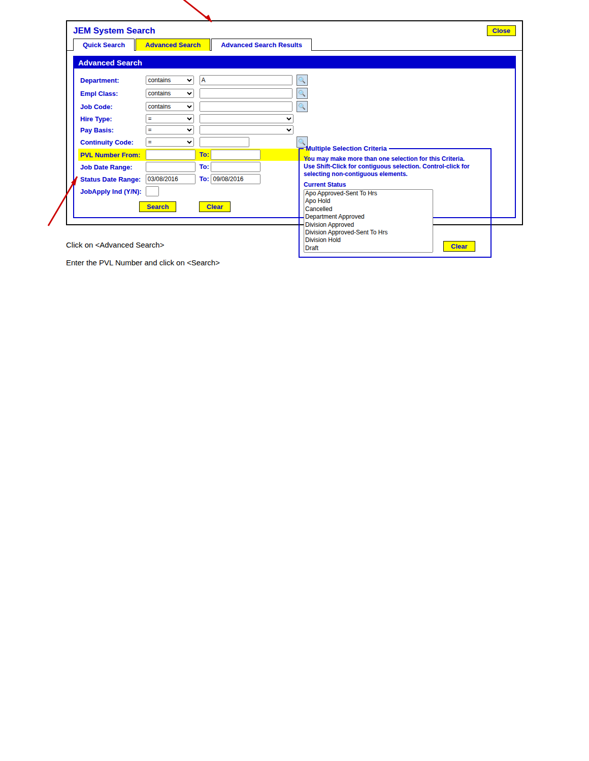JEM System Search Close
Quick Search
Advanced Search
Advanced Search Results
Advanced Search
| Department: | contains | | 🔍 |
| Empl Class: | contains | | 🔍 |
| Job Code: | contains | | 🔍 |
| Hire Type: | = | |
| Pay Basis: | = | |
| Continuity Code: | = | | 🔍 |
| PVL Number From: | | To: | |
| Job Date Range: | | To: | |
| Status Date Range: | | To: | |
| JobApply Ind (Y/N): | | | |
Search Clear
Multiple Selection Criteria
You may make more than one selection for this Criteria.
Use Shift-Click for contiguous selection. Control-click for selecting non-contiguous elements.
Current Status
Apo Approved-Sent To Hrs Apo Hold Cancelled Department Approved Division Approved Division Approved-Sent To Hrs Division Hold Draft Clear
Click on <Advanced Search>
Enter the PVL Number and click on <Search>